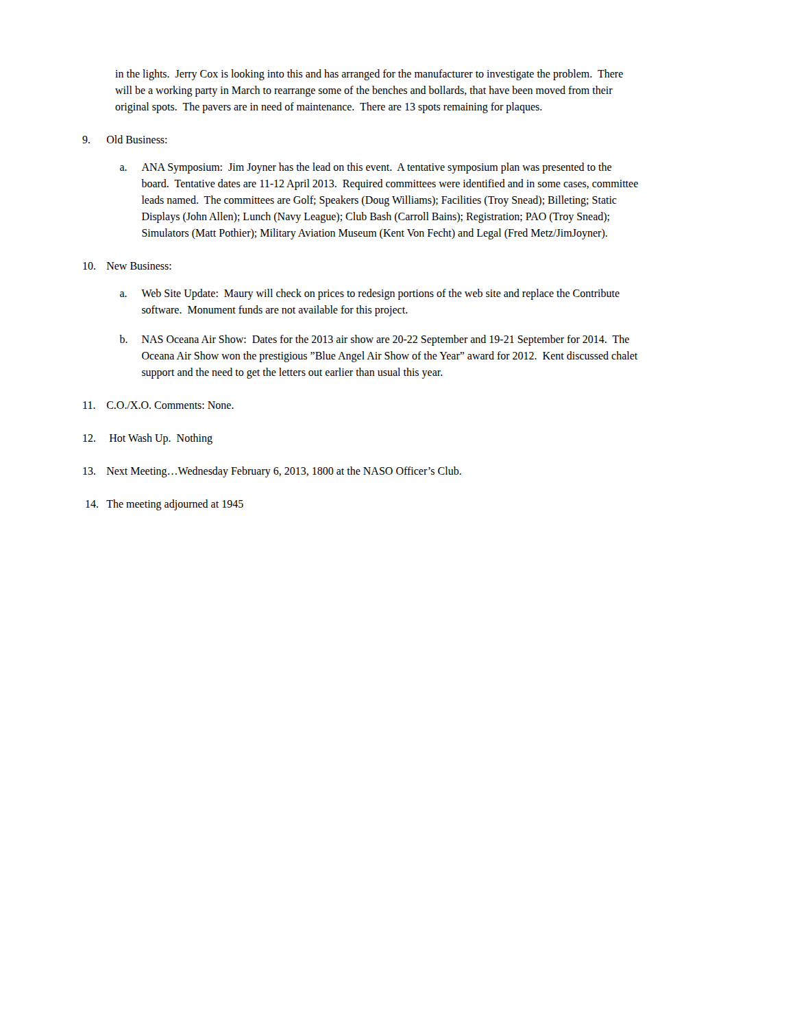in the lights. Jerry Cox is looking into this and has arranged for the manufacturer to investigate the problem. There will be a working party in March to rearrange some of the benches and bollards, that have been moved from their original spots. The pavers are in need of maintenance. There are 13 spots remaining for plaques.
9. Old Business:
a. ANA Symposium: Jim Joyner has the lead on this event. A tentative symposium plan was presented to the board. Tentative dates are 11-12 April 2013. Required committees were identified and in some cases, committee leads named. The committees are Golf; Speakers (Doug Williams); Facilities (Troy Snead); Billeting; Static Displays (John Allen); Lunch (Navy League); Club Bash (Carroll Bains); Registration; PAO (Troy Snead); Simulators (Matt Pothier); Military Aviation Museum (Kent Von Fecht) and Legal (Fred Metz/JimJoyner).
10. New Business:
a. Web Site Update: Maury will check on prices to redesign portions of the web site and replace the Contribute software. Monument funds are not available for this project.
b. NAS Oceana Air Show: Dates for the 2013 air show are 20-22 September and 19-21 September for 2014. The Oceana Air Show won the prestigious ”Blue Angel Air Show of the Year” award for 2012. Kent discussed chalet support and the need to get the letters out earlier than usual this year.
11. C.O./X.O. Comments: None.
12. Hot Wash Up. Nothing
13. Next Meeting…Wednesday February 6, 2013, 1800 at the NASO Officer’s Club.
14. The meeting adjourned at 1945